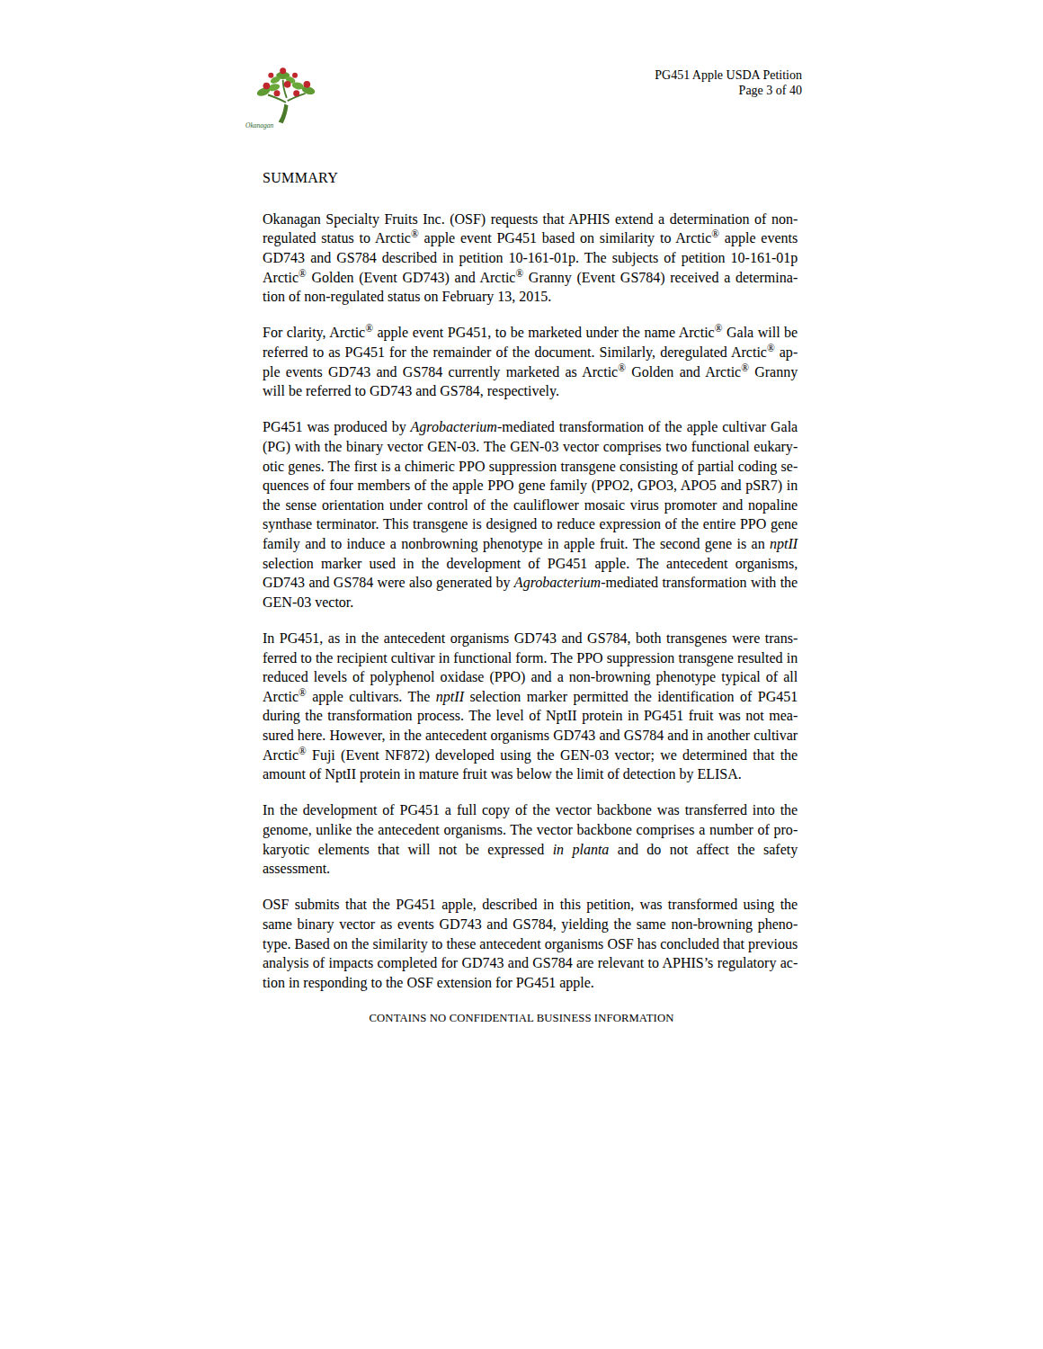Okanagan
PG451 Apple USDA Petition
Page 3 of 40
SUMMARY
Okanagan Specialty Fruits Inc. (OSF) requests that APHIS extend a determination of nonregulated status to Arctic® apple event PG451 based on similarity to Arctic® apple events GD743 and GS784 described in petition 10-161-01p. The subjects of petition 10-161-01p Arctic® Golden (Event GD743) and Arctic® Granny (Event GS784) received a determination of non-regulated status on February 13, 2015.
For clarity, Arctic® apple event PG451, to be marketed under the name Arctic® Gala will be referred to as PG451 for the remainder of the document. Similarly, deregulated Arctic® apple events GD743 and GS784 currently marketed as Arctic® Golden and Arctic® Granny will be referred to GD743 and GS784, respectively.
PG451 was produced by Agrobacterium-mediated transformation of the apple cultivar Gala (PG) with the binary vector GEN-03. The GEN-03 vector comprises two functional eukaryotic genes. The first is a chimeric PPO suppression transgene consisting of partial coding sequences of four members of the apple PPO gene family (PPO2, GPO3, APO5 and pSR7) in the sense orientation under control of the cauliflower mosaic virus promoter and nopaline synthase terminator. This transgene is designed to reduce expression of the entire PPO gene family and to induce a nonbrowning phenotype in apple fruit. The second gene is an nptII selection marker used in the development of PG451 apple. The antecedent organisms, GD743 and GS784 were also generated by Agrobacterium-mediated transformation with the GEN-03 vector.
In PG451, as in the antecedent organisms GD743 and GS784, both transgenes were transferred to the recipient cultivar in functional form. The PPO suppression transgene resulted in reduced levels of polyphenol oxidase (PPO) and a non-browning phenotype typical of all Arctic® apple cultivars. The nptII selection marker permitted the identification of PG451 during the transformation process. The level of NptII protein in PG451 fruit was not measured here. However, in the antecedent organisms GD743 and GS784 and in another cultivar Arctic® Fuji (Event NF872) developed using the GEN-03 vector; we determined that the amount of NptII protein in mature fruit was below the limit of detection by ELISA.
In the development of PG451 a full copy of the vector backbone was transferred into the genome, unlike the antecedent organisms. The vector backbone comprises a number of prokaryotic elements that will not be expressed in planta and do not affect the safety assessment.
OSF submits that the PG451 apple, described in this petition, was transformed using the same binary vector as events GD743 and GS784, yielding the same non-browning phenotype. Based on the similarity to these antecedent organisms OSF has concluded that previous analysis of impacts completed for GD743 and GS784 are relevant to APHIS’s regulatory action in responding to the OSF extension for PG451 apple.
CONTAINS NO CONFIDENTIAL BUSINESS INFORMATION